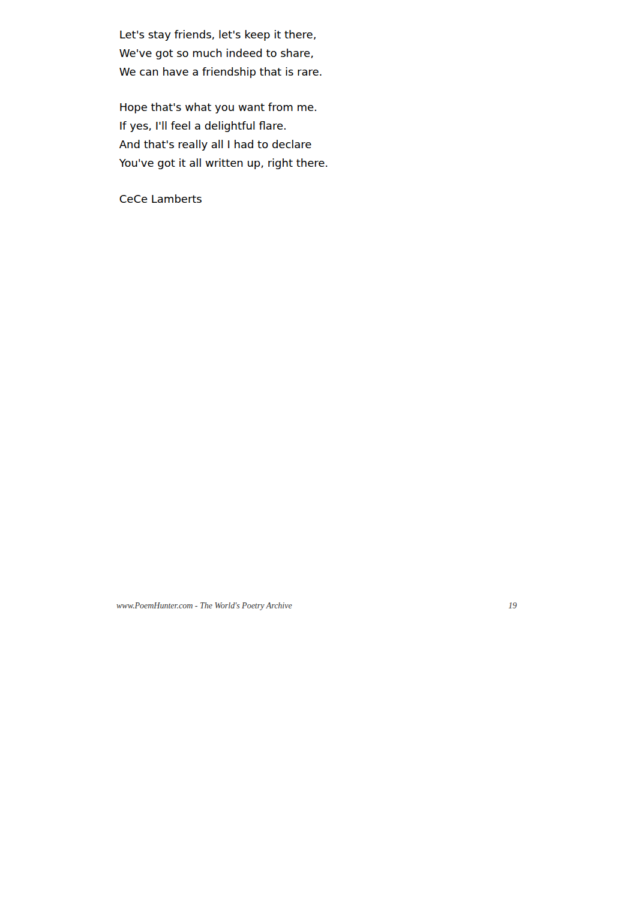Let's stay friends, let's keep it there,
We've got so much indeed to share,
We can have a friendship that is rare.
Hope that's what you want from me.
If yes, I'll feel a delightful flare.
And that's really all I had to declare
You've got it all written up, right there.
CeCe Lamberts
www.PoemHunter.com - The World's Poetry Archive 19